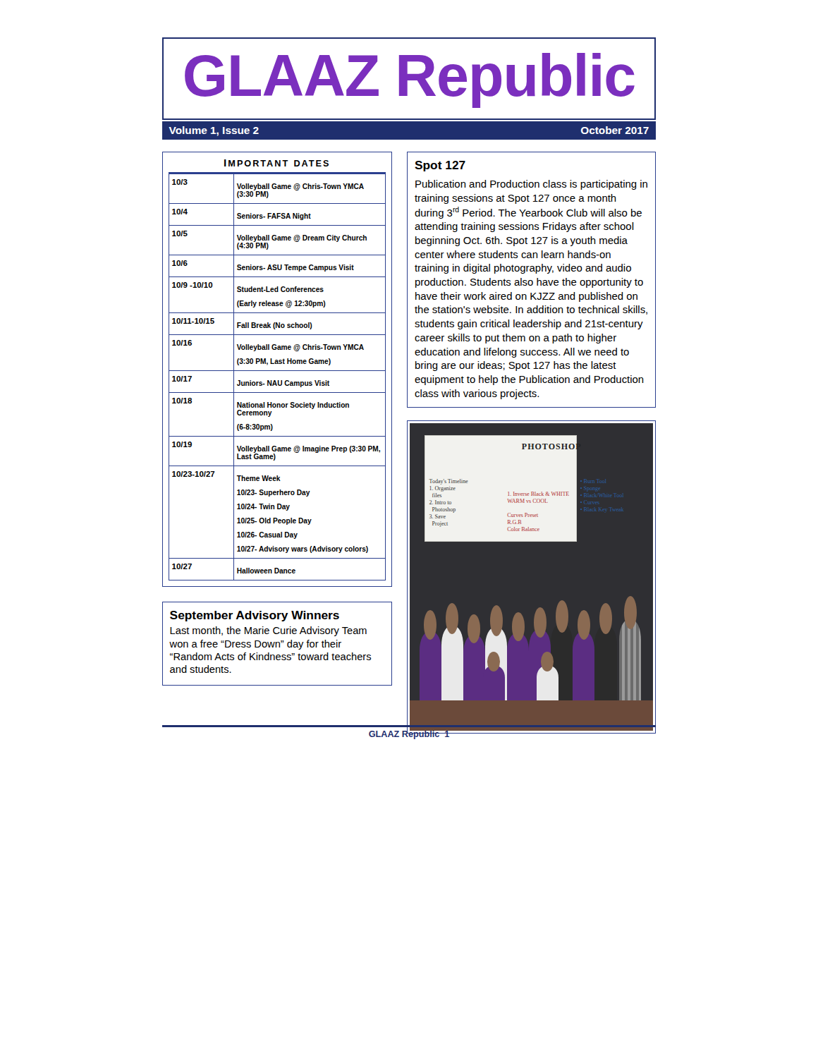GLAAZ Republic
Volume 1, Issue 2 October 2017
IMPORTANT DATES
| 10/3 | Volleyball Game @ Chris-Town YMCA (3:30 PM) |
| 10/4 | Seniors- FAFSA Night |
| 10/5 | Volleyball Game @ Dream City Church (4:30 PM) |
| 10/6 | Seniors- ASU Tempe Campus Visit |
| 10/9 -10/10 | Student-Led Conferences (Early release @ 12:30pm) |
| 10/11-10/15 | Fall Break (No school) |
| 10/16 | Volleyball Game @ Chris-Town YMCA (3:30 PM, Last Home Game) |
| 10/17 | Juniors- NAU Campus Visit |
| 10/18 | National Honor Society Induction Ceremony (6-8:30pm) |
| 10/19 | Volleyball Game @ Imagine Prep (3:30 PM, Last Game) |
| 10/23-10/27 | Theme Week 10/23- Superhero Day 10/24- Twin Day 10/25- Old People Day 10/26- Casual Day 10/27- Advisory wars (Advisory colors) |
| 10/27 | Halloween Dance |
September Advisory Winners
Last month, the Marie Curie Advisory Team won a free “Dress Down” day for their “Random Acts of Kindness” toward teachers and students.
Spot 127
Publication and Production class is participating in training sessions at Spot 127 once a month during 3rd Period. The Yearbook Club will also be attending training sessions Fridays after school beginning Oct. 6th. Spot 127 is a youth media center where students can learn hands-on training in digital photography, video and audio production. Students also have the opportunity to have their work aired on KJZZ and published on the station's website. In addition to technical skills, students gain critical leadership and 21st-century career skills to put them on a path to higher education and lifelong success. All we need to bring are our ideas; Spot 127 has the latest equipment to help the Publication and Production class with various projects.
PHOTOSHOP
Today's Timeline
1. Organize
files
2. Intro to
Photoshop
3. Save
Project
1. Inverse Black & WHITE
WARM vs COOL
Curves Preset
R.G.B
Color Balance
• Burn Tool
• Sponge
• Black/White Tool
• Curves
• Black Key Tweak
GLAAZ Republic 1